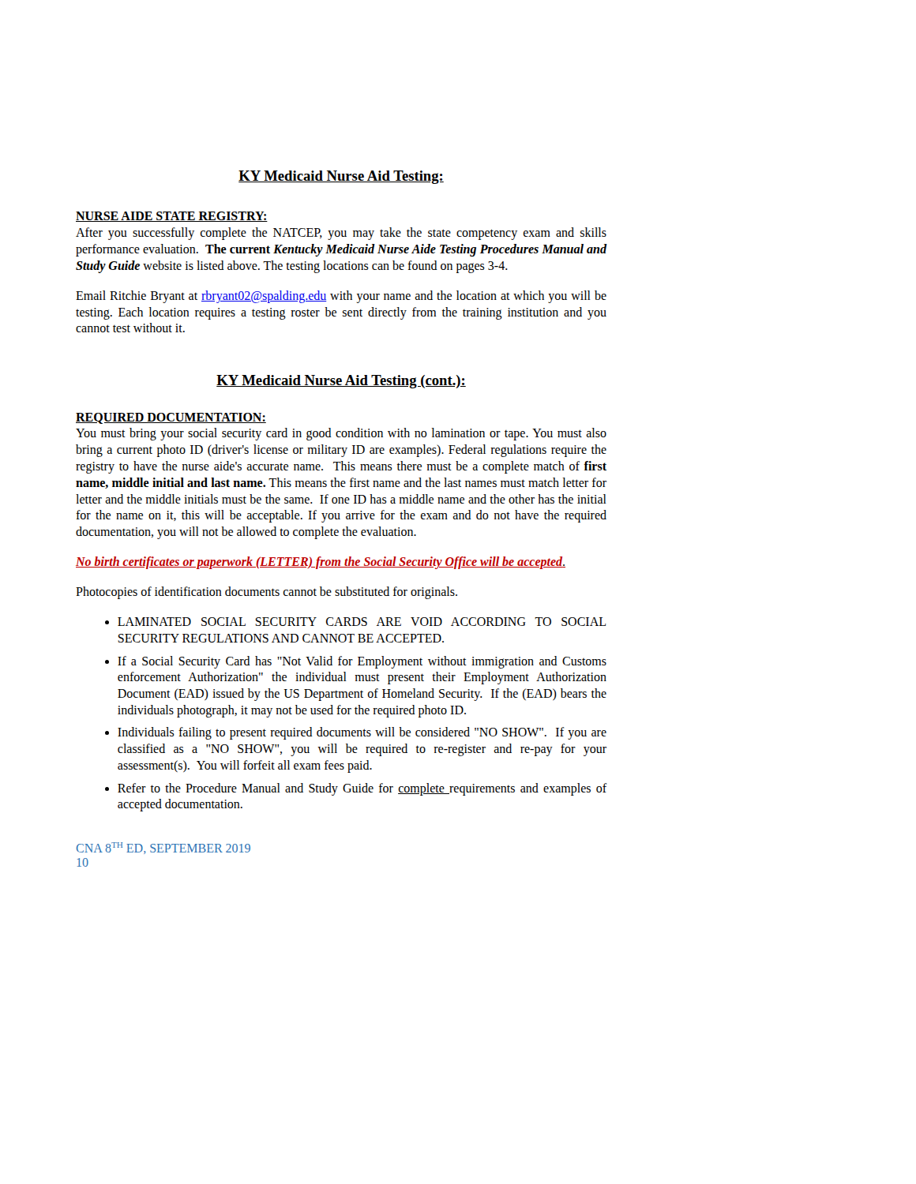KY Medicaid Nurse Aid Testing:
NURSE AIDE STATE REGISTRY:
After you successfully complete the NATCEP, you may take the state competency exam and skills performance evaluation. The current Kentucky Medicaid Nurse Aide Testing Procedures Manual and Study Guide website is listed above. The testing locations can be found on pages 3-4.
Email Ritchie Bryant at rbryant02@spalding.edu with your name and the location at which you will be testing. Each location requires a testing roster be sent directly from the training institution and you cannot test without it.
KY Medicaid Nurse Aid Testing (cont.):
REQUIRED DOCUMENTATION:
You must bring your social security card in good condition with no lamination or tape. You must also bring a current photo ID (driver's license or military ID are examples). Federal regulations require the registry to have the nurse aide's accurate name. This means there must be a complete match of first name, middle initial and last name. This means the first name and the last names must match letter for letter and the middle initials must be the same. If one ID has a middle name and the other has the initial for the name on it, this will be acceptable. If you arrive for the exam and do not have the required documentation, you will not be allowed to complete the evaluation.
No birth certificates or paperwork (LETTER) from the Social Security Office will be accepted.
Photocopies of identification documents cannot be substituted for originals.
LAMINATED SOCIAL SECURITY CARDS ARE VOID ACCORDING TO SOCIAL SECURITY REGULATIONS AND CANNOT BE ACCEPTED.
If a Social Security Card has "Not Valid for Employment without immigration and Customs enforcement Authorization" the individual must present their Employment Authorization Document (EAD) issued by the US Department of Homeland Security. If the (EAD) bears the individuals photograph, it may not be used for the required photo ID.
Individuals failing to present required documents will be considered "NO SHOW". If you are classified as a "NO SHOW", you will be required to re-register and re-pay for your assessment(s). You will forfeit all exam fees paid.
Refer to the Procedure Manual and Study Guide for complete requirements and examples of accepted documentation.
CNA 8TH ED, SEPTEMBER 2019
10